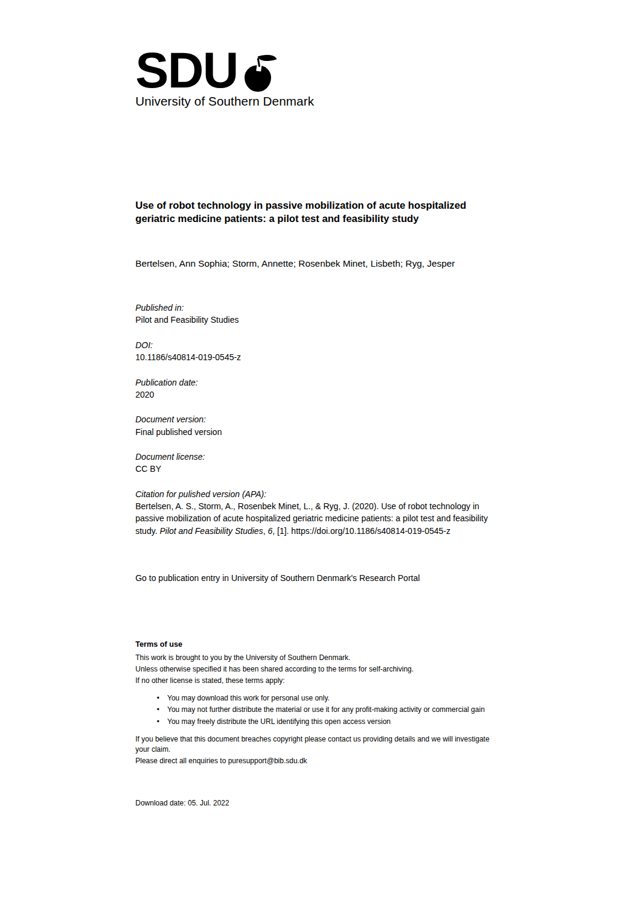SDU
University of Southern Denmark
Use of robot technology in passive mobilization of acute hospitalized geriatric medicine patients: a pilot test and feasibility study
Bertelsen, Ann Sophia; Storm, Annette; Rosenbek Minet, Lisbeth; Ryg, Jesper
Published in:
Pilot and Feasibility Studies
DOI:
10.1186/s40814-019-0545-z
Publication date:
2020
Document version:
Final published version
Document license:
CC BY
Citation for pulished version (APA):
Bertelsen, A. S., Storm, A., Rosenbek Minet, L., & Ryg, J. (2020). Use of robot technology in passive mobilization of acute hospitalized geriatric medicine patients: a pilot test and feasibility study. Pilot and Feasibility Studies, 6, [1]. https://doi.org/10.1186/s40814-019-0545-z
Go to publication entry in University of Southern Denmark's Research Portal
Terms of use
This work is brought to you by the University of Southern Denmark.
Unless otherwise specified it has been shared according to the terms for self-archiving.
If no other license is stated, these terms apply:
You may download this work for personal use only.
You may not further distribute the material or use it for any profit-making activity or commercial gain
You may freely distribute the URL identifying this open access version
If you believe that this document breaches copyright please contact us providing details and we will investigate your claim.
Please direct all enquiries to puresupport@bib.sdu.dk
Download date: 05. Jul. 2022